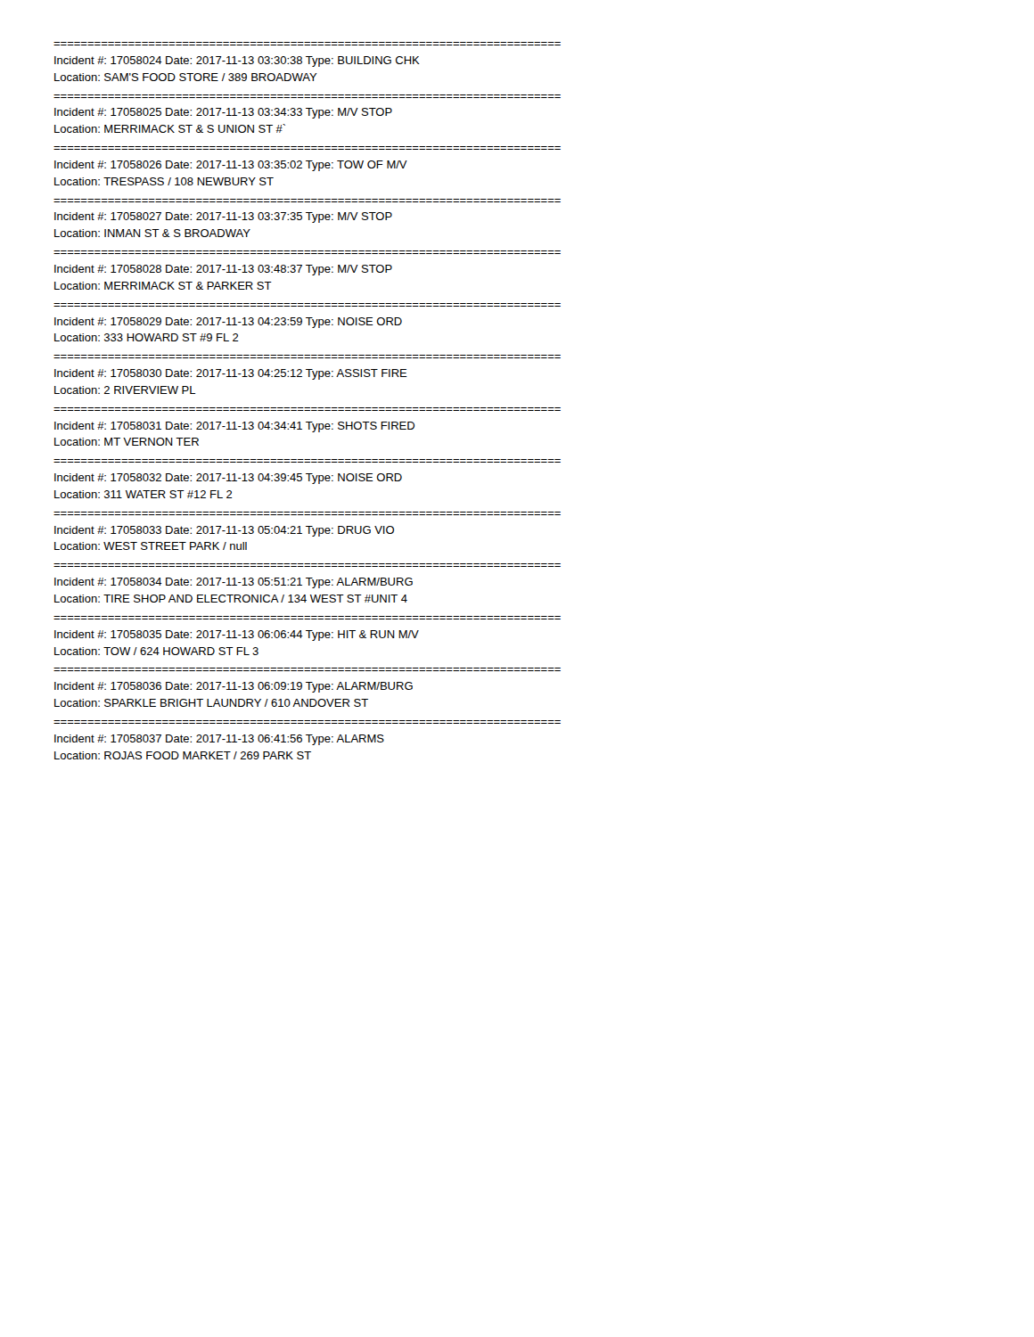===========================================================================
Incident #: 17058024 Date: 2017-11-13 03:30:38 Type: BUILDING CHK
Location: SAM'S FOOD STORE / 389 BROADWAY
===========================================================================
Incident #: 17058025 Date: 2017-11-13 03:34:33 Type: M/V STOP
Location: MERRIMACK ST & S UNION ST #`
===========================================================================
Incident #: 17058026 Date: 2017-11-13 03:35:02 Type: TOW OF M/V
Location: TRESPASS / 108 NEWBURY ST
===========================================================================
Incident #: 17058027 Date: 2017-11-13 03:37:35 Type: M/V STOP
Location: INMAN ST & S BROADWAY
===========================================================================
Incident #: 17058028 Date: 2017-11-13 03:48:37 Type: M/V STOP
Location: MERRIMACK ST & PARKER ST
===========================================================================
Incident #: 17058029 Date: 2017-11-13 04:23:59 Type: NOISE ORD
Location: 333 HOWARD ST #9 FL 2
===========================================================================
Incident #: 17058030 Date: 2017-11-13 04:25:12 Type: ASSIST FIRE
Location: 2 RIVERVIEW PL
===========================================================================
Incident #: 17058031 Date: 2017-11-13 04:34:41 Type: SHOTS FIRED
Location: MT VERNON TER
===========================================================================
Incident #: 17058032 Date: 2017-11-13 04:39:45 Type: NOISE ORD
Location: 311 WATER ST #12 FL 2
===========================================================================
Incident #: 17058033 Date: 2017-11-13 05:04:21 Type: DRUG VIO
Location: WEST STREET PARK / null
===========================================================================
Incident #: 17058034 Date: 2017-11-13 05:51:21 Type: ALARM/BURG
Location: TIRE SHOP AND ELECTRONICA / 134 WEST ST #UNIT 4
===========================================================================
Incident #: 17058035 Date: 2017-11-13 06:06:44 Type: HIT & RUN M/V
Location: TOW / 624 HOWARD ST FL 3
===========================================================================
Incident #: 17058036 Date: 2017-11-13 06:09:19 Type: ALARM/BURG
Location: SPARKLE BRIGHT LAUNDRY / 610 ANDOVER ST
===========================================================================
Incident #: 17058037 Date: 2017-11-13 06:41:56 Type: ALARMS
Location: ROJAS FOOD MARKET / 269 PARK ST